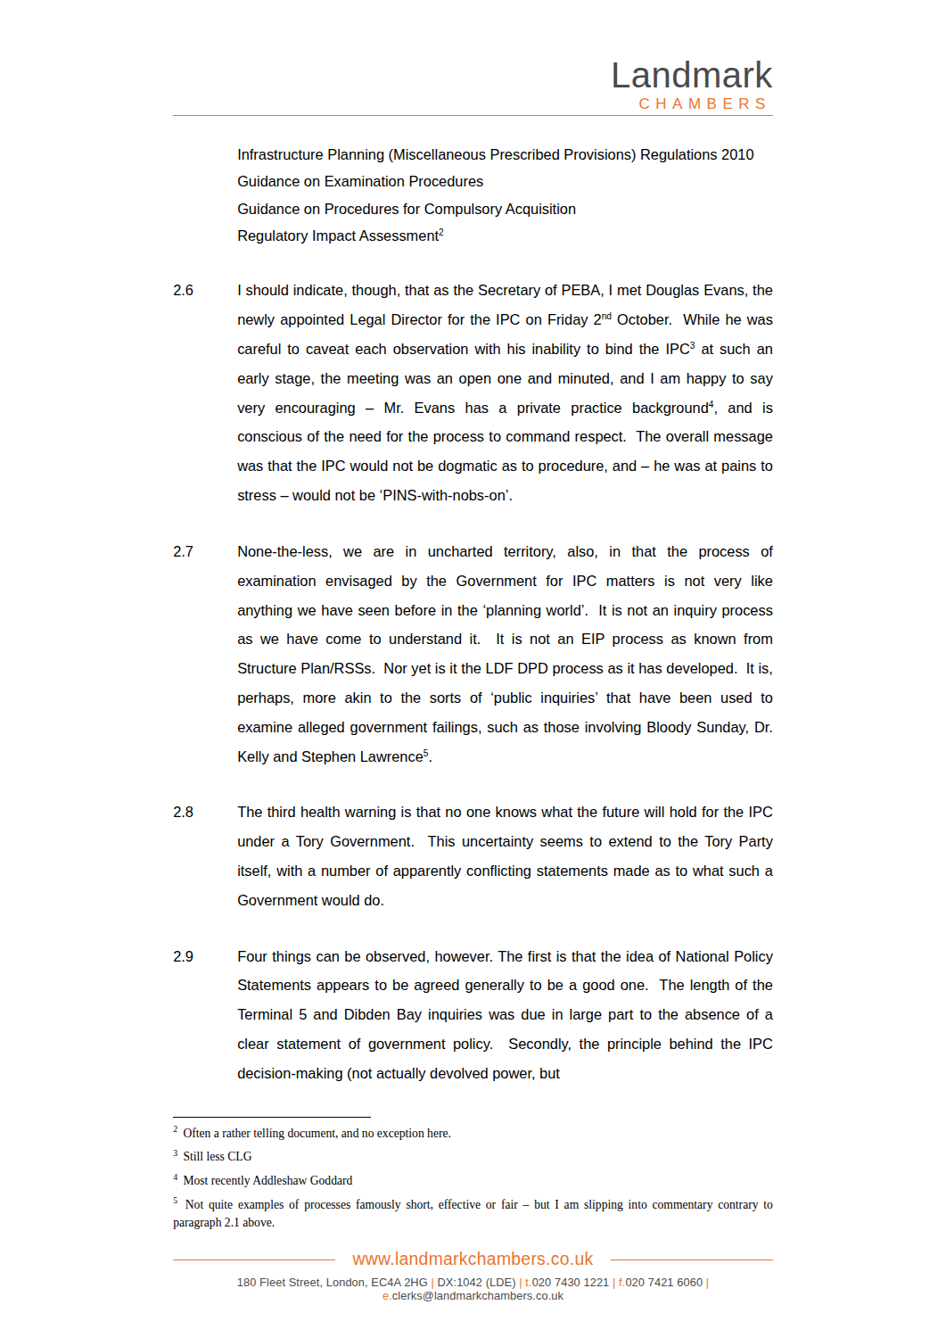Landmark
CHAMBERS
Infrastructure Planning (Miscellaneous Prescribed Provisions) Regulations 2010
Guidance on Examination Procedures
Guidance on Procedures for Compulsory Acquisition
Regulatory Impact Assessment2
2.6
I should indicate, though, that as the Secretary of PEBA, I met Douglas Evans, the newly appointed Legal Director for the IPC on Friday 2nd October. While he was careful to caveat each observation with his inability to bind the IPC3 at such an early stage, the meeting was an open one and minuted, and I am happy to say very encouraging – Mr. Evans has a private practice background4, and is conscious of the need for the process to command respect. The overall message was that the IPC would not be dogmatic as to procedure, and – he was at pains to stress – would not be ‘PINS-with-nobs-on’.
2.7
None-the-less, we are in uncharted territory, also, in that the process of examination envisaged by the Government for IPC matters is not very like anything we have seen before in the ‘planning world’. It is not an inquiry process as we have come to understand it. It is not an EIP process as known from Structure Plan/RSSs. Nor yet is it the LDF DPD process as it has developed. It is, perhaps, more akin to the sorts of ‘public inquiries’ that have been used to examine alleged government failings, such as those involving Bloody Sunday, Dr. Kelly and Stephen Lawrence5.
2.8
The third health warning is that no one knows what the future will hold for the IPC under a Tory Government. This uncertainty seems to extend to the Tory Party itself, with a number of apparently conflicting statements made as to what such a Government would do.
2.9
Four things can be observed, however. The first is that the idea of National Policy Statements appears to be agreed generally to be a good one. The length of the Terminal 5 and Dibden Bay inquiries was due in large part to the absence of a clear statement of government policy. Secondly, the principle behind the IPC decision-making (not actually devolved power, but
2 Often a rather telling document, and no exception here.
3 Still less CLG
4 Most recently Addleshaw Goddard
5 Not quite examples of processes famously short, effective or fair – but I am slipping into commentary contrary to paragraph 2.1 above.
www.landmarkchambers.co.uk
180 Fleet Street, London, EC4A 2HG | DX:1042 (LDE) | t. 020 7430 1221 | f. 020 7421 6060 | e. clerks@landmarkchambers.co.uk